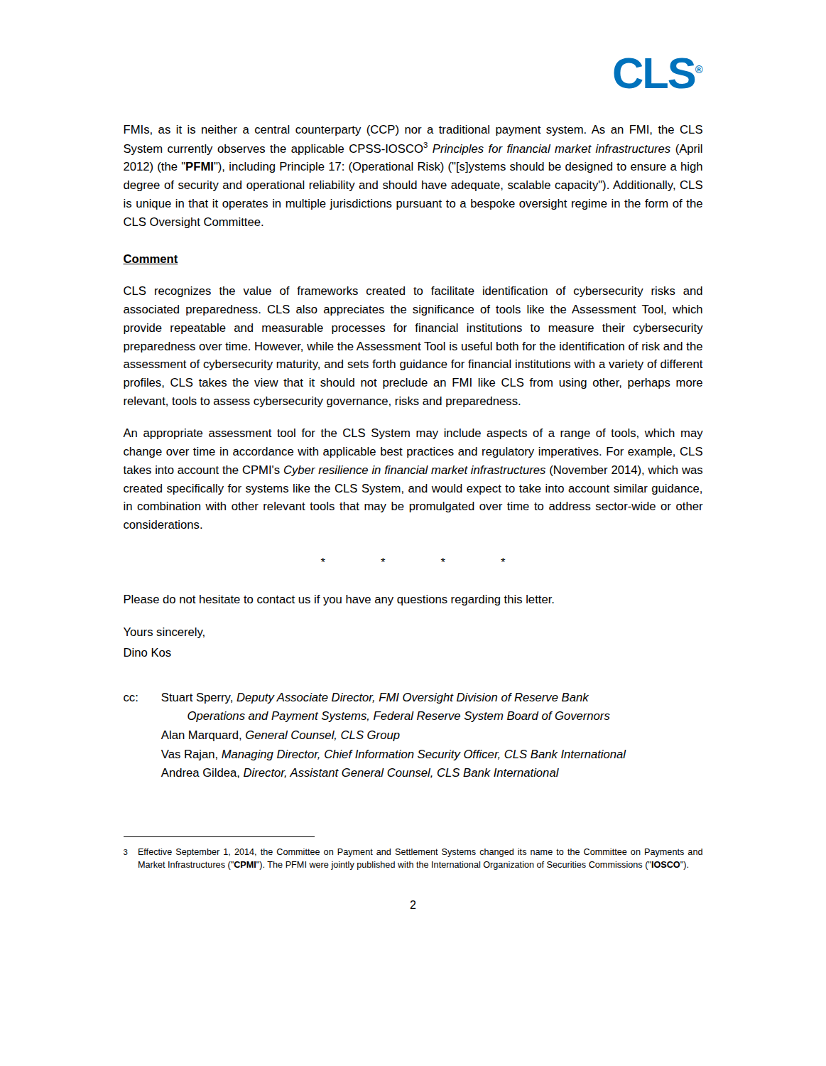CLS®
FMIs, as it is neither a central counterparty (CCP) nor a traditional payment system. As an FMI, the CLS System currently observes the applicable CPSS-IOSCO3 Principles for financial market infrastructures (April 2012) (the "PFMI"), including Principle 17: (Operational Risk) ("[s]ystems should be designed to ensure a high degree of security and operational reliability and should have adequate, scalable capacity"). Additionally, CLS is unique in that it operates in multiple jurisdictions pursuant to a bespoke oversight regime in the form of the CLS Oversight Committee.
Comment
CLS recognizes the value of frameworks created to facilitate identification of cybersecurity risks and associated preparedness. CLS also appreciates the significance of tools like the Assessment Tool, which provide repeatable and measurable processes for financial institutions to measure their cybersecurity preparedness over time. However, while the Assessment Tool is useful both for the identification of risk and the assessment of cybersecurity maturity, and sets forth guidance for financial institutions with a variety of different profiles, CLS takes the view that it should not preclude an FMI like CLS from using other, perhaps more relevant, tools to assess cybersecurity governance, risks and preparedness.
An appropriate assessment tool for the CLS System may include aspects of a range of tools, which may change over time in accordance with applicable best practices and regulatory imperatives. For example, CLS takes into account the CPMI's Cyber resilience in financial market infrastructures (November 2014), which was created specifically for systems like the CLS System, and would expect to take into account similar guidance, in combination with other relevant tools that may be promulgated over time to address sector-wide or other considerations.
* * * *
Please do not hesitate to contact us if you have any questions regarding this letter.
Yours sincerely,
Dino Kos
cc:
Stuart Sperry, Deputy Associate Director, FMI Oversight Division of Reserve Bank
Operations and Payment Systems, Federal Reserve System Board of Governors
Alan Marquard, General Counsel, CLS Group
Vas Rajan, Managing Director, Chief Information Security Officer, CLS Bank International
Andrea Gildea, Director, Assistant General Counsel, CLS Bank International
3
Effective September 1, 2014, the Committee on Payment and Settlement Systems changed its name to the Committee on Payments and Market Infrastructures ("CPMI"). The PFMI were jointly published with the International Organization of Securities Commissions ("IOSCO").
2